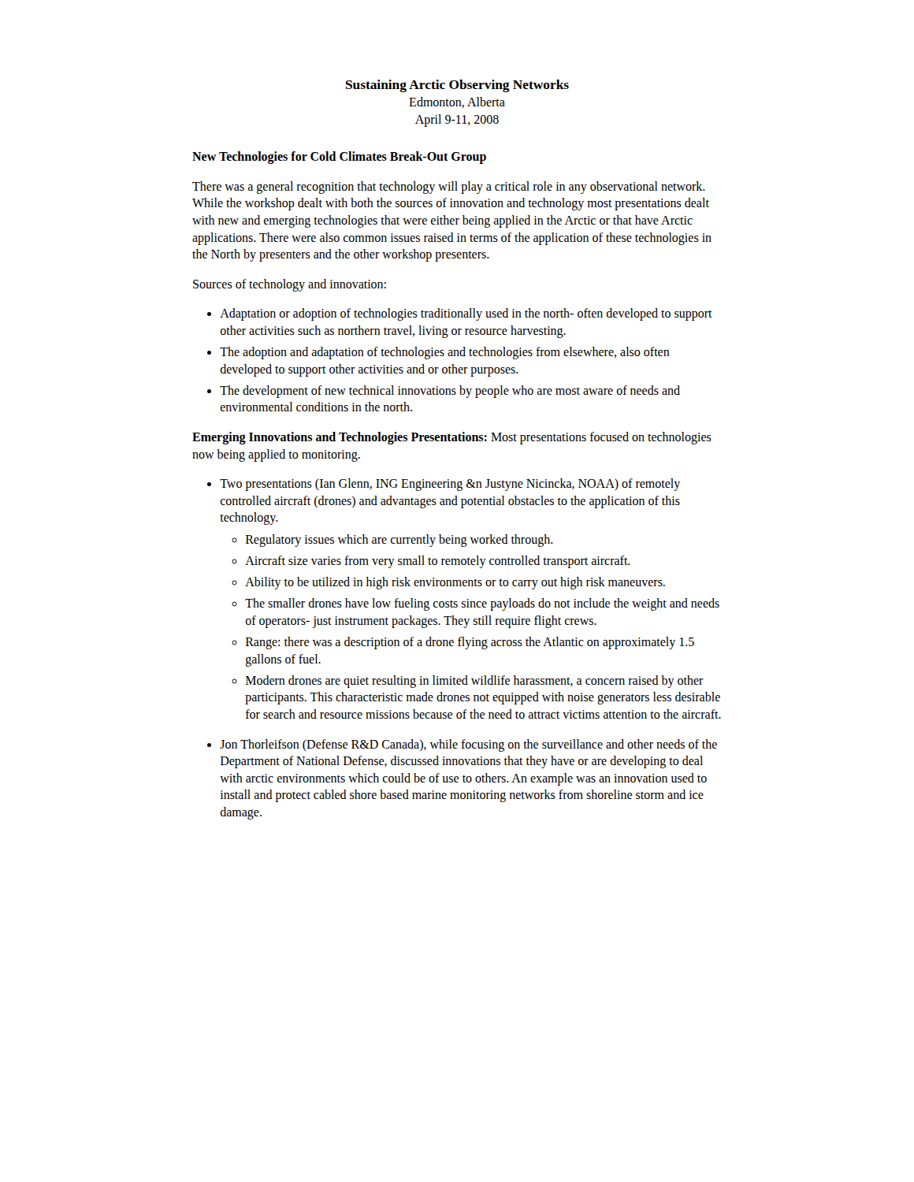Sustaining Arctic Observing Networks
Edmonton, Alberta
April 9-11, 2008
New Technologies for Cold Climates Break-Out Group
There was a general recognition that technology will play a critical role in any observational network. While the workshop dealt with both the sources of innovation and technology most presentations dealt with new and emerging technologies that were either being applied in the Arctic or that have Arctic applications. There were also common issues raised in terms of the application of these technologies in the North by presenters and the other workshop presenters.
Sources of technology and innovation:
Adaptation or adoption of technologies traditionally used in the north- often developed to support other activities such as northern travel, living or resource harvesting.
The adoption and adaptation of technologies and technologies from elsewhere, also often developed to support other activities and or other purposes.
The development of new technical innovations by people who are most aware of needs and environmental conditions in the north.
Emerging Innovations and Technologies Presentations: Most presentations focused on technologies now being applied to monitoring.
Two presentations (Ian Glenn, ING Engineering &n Justyne Nicincka, NOAA) of remotely controlled aircraft (drones) and advantages and potential obstacles to the application of this technology.
Regulatory issues which are currently being worked through.
Aircraft size varies from very small to remotely controlled transport aircraft.
Ability to be utilized in high risk environments or to carry out high risk maneuvers.
The smaller drones have low fueling costs since payloads do not include the weight and needs of operators- just instrument packages. They still require flight crews.
Range: there was a description of a drone flying across the Atlantic on approximately 1.5 gallons of fuel.
Modern drones are quiet resulting in limited wildlife harassment, a concern raised by other participants. This characteristic made drones not equipped with noise generators less desirable for search and resource missions because of the need to attract victims attention to the aircraft.
Jon Thorleifson (Defense R&D Canada), while focusing on the surveillance and other needs of the Department of National Defense, discussed innovations that they have or are developing to deal with arctic environments which could be of use to others. An example was an innovation used to install and protect cabled shore based marine monitoring networks from shoreline storm and ice damage.